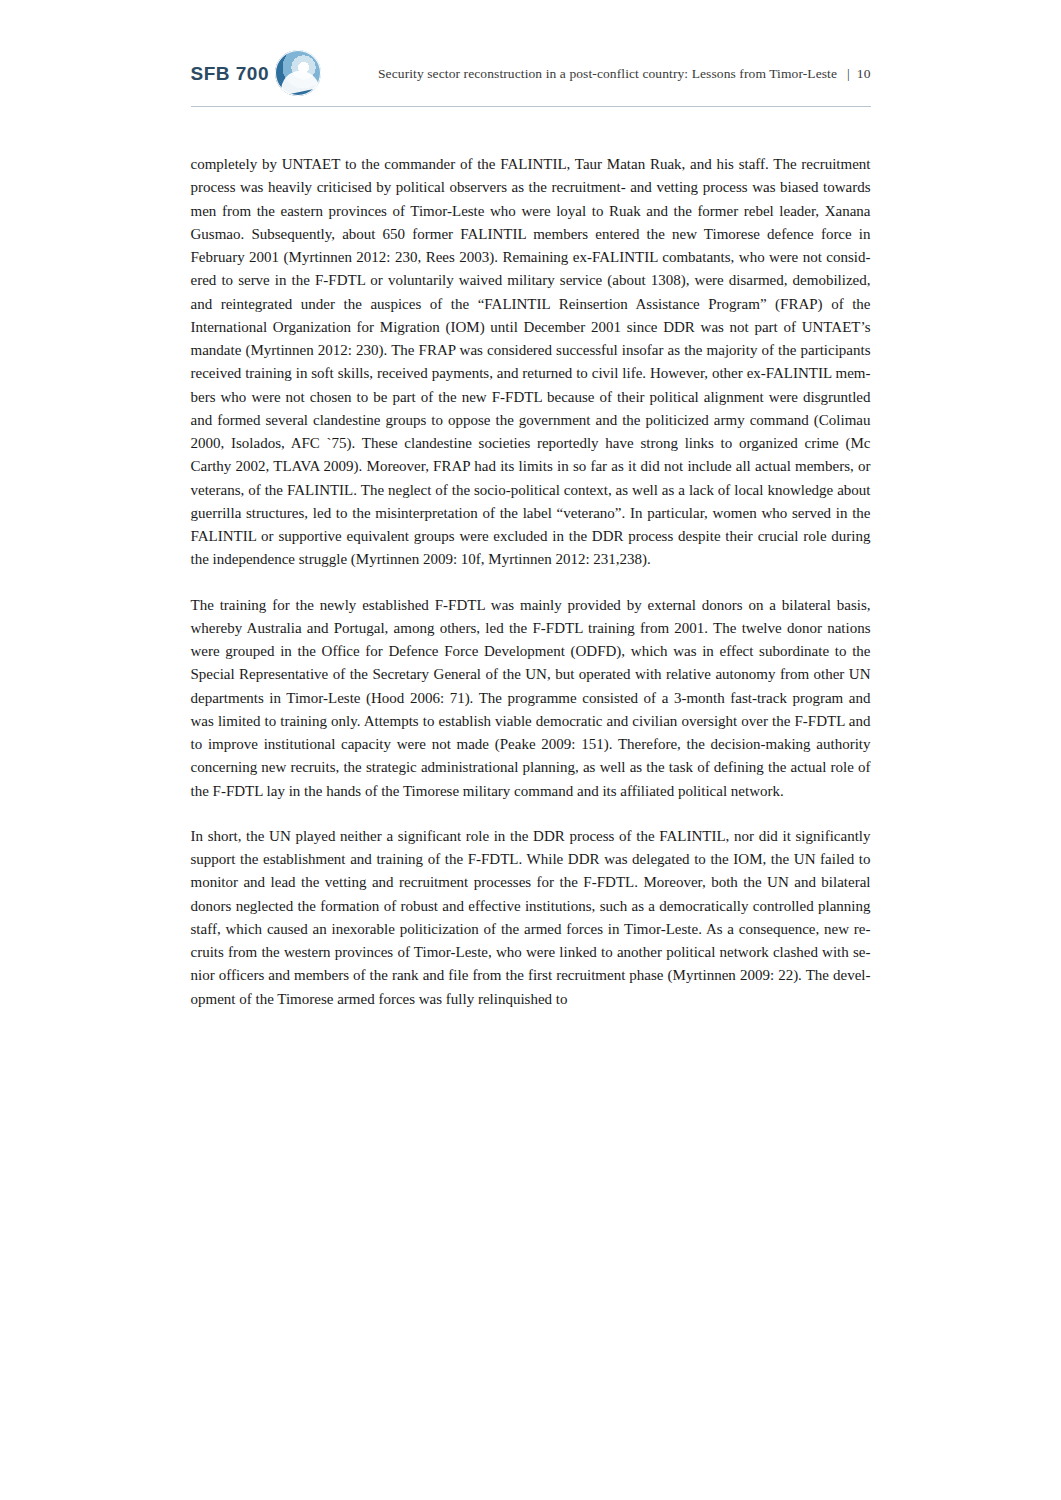SFB 700
Security sector reconstruction in a post-conflict country: Lessons from Timor-Leste| 10
completely by UNTAET to the commander of the FALINTIL, Taur Matan Ruak, and his staff. The recruitment process was heavily criticised by political observers as the recruitment- and vetting process was biased towards men from the eastern provinces of Timor-Leste who were loyal to Ruak and the former rebel leader, Xanana Gusmao. Subsequently, about 650 former FALINTIL members entered the new Timorese defence force in February 2001 (Myrtinnen 2012: 230, Rees 2003). Remaining ex-FALINTIL combatants, who were not considered to serve in the F-FDTL or voluntarily waived military service (about 1308), were disarmed, demobilized, and reintegrated under the auspices of the “FALINTIL Reinsertion Assistance Program” (FRAP) of the International Organization for Migration (IOM) until December 2001 since DDR was not part of UNTAET’s mandate (Myrtinnen 2012: 230). The FRAP was considered successful insofar as the majority of the participants received training in soft skills, received payments, and returned to civil life. However, other ex-FALINTIL members who were not chosen to be part of the new F-FDTL because of their political alignment were disgruntled and formed several clandestine groups to oppose the government and the politicized army command (Colimau 2000, Isolados, AFC `75). These clandestine societies reportedly have strong links to organized crime (Mc Carthy 2002, TLAVA 2009). Moreover, FRAP had its limits in so far as it did not include all actual members, or veterans, of the FALINTIL. The neglect of the socio-political context, as well as a lack of local knowledge about guerrilla structures, led to the misinterpretation of the label “veterano”. In particular, women who served in the FALINTIL or supportive equivalent groups were excluded in the DDR process despite their crucial role during the independence struggle (Myrtinnen 2009: 10f, Myrtinnen 2012: 231,238).
The training for the newly established F-FDTL was mainly provided by external donors on a bilateral basis, whereby Australia and Portugal, among others, led the F-FDTL training from 2001. The twelve donor nations were grouped in the Office for Defence Force Development (ODFD), which was in effect subordinate to the Special Representative of the Secretary General of the UN, but operated with relative autonomy from other UN departments in Timor-Leste (Hood 2006: 71). The programme consisted of a 3-month fast-track program and was limited to training only. Attempts to establish viable democratic and civilian oversight over the F-FDTL and to improve institutional capacity were not made (Peake 2009: 151). Therefore, the decision-making authority concerning new recruits, the strategic administrational planning, as well as the task of defining the actual role of the F-FDTL lay in the hands of the Timorese military command and its affiliated political network.
In short, the UN played neither a significant role in the DDR process of the FALINTIL, nor did it significantly support the establishment and training of the F-FDTL. While DDR was delegated to the IOM, the UN failed to monitor and lead the vetting and recruitment processes for the F-FDTL. Moreover, both the UN and bilateral donors neglected the formation of robust and effective institutions, such as a democratically controlled planning staff, which caused an inexorable politicization of the armed forces in Timor-Leste. As a consequence, new recruits from the western provinces of Timor-Leste, who were linked to another political network clashed with senior officers and members of the rank and file from the first recruitment phase (Myrtinnen 2009: 22). The development of the Timorese armed forces was fully relinquished to